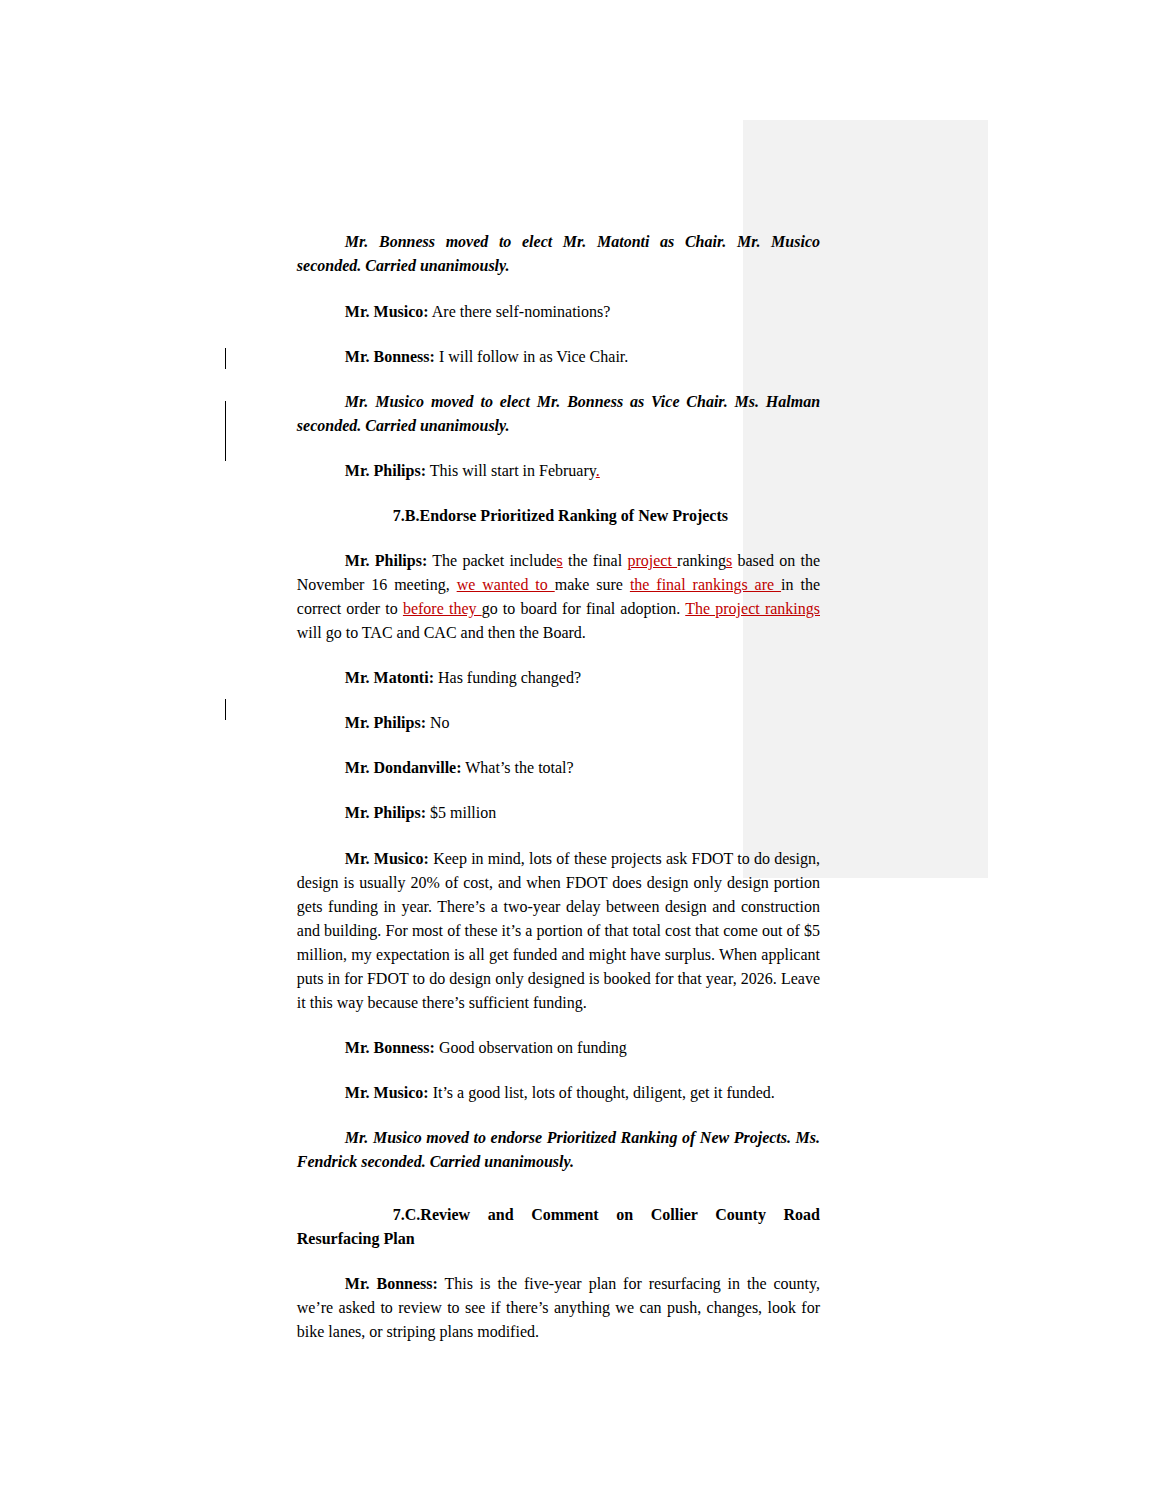Mr. Bonness moved to elect Mr. Matonti as Chair. Mr. Musico seconded. Carried unanimously.
Mr. Musico: Are there self-nominations?
Mr. Bonness: I will follow in as Vice Chair.
Mr. Musico moved to elect Mr. Bonness as Vice Chair. Ms. Halman seconded. Carried unanimously.
Mr. Philips: This will start in February.
7.B. Endorse Prioritized Ranking of New Projects
Mr. Philips: The packet includes the final project rankings based on the November 16 meeting, we wanted to make sure the final rankings are in the correct order to before they go to board for final adoption. The project rankings will go to TAC and CAC and then the Board.
Mr. Matonti: Has funding changed?
Mr. Philips: No
Mr. Dondanville: What’s the total?
Mr. Philips: $5 million
Mr. Musico: Keep in mind, lots of these projects ask FDOT to do design, design is usually 20% of cost, and when FDOT does design only design portion gets funding in year. There’s a two-year delay between design and construction and building. For most of these it’s a portion of that total cost that come out of $5 million, my expectation is all get funded and might have surplus. When applicant puts in for FDOT to do design only designed is booked for that year, 2026. Leave it this way because there’s sufficient funding.
Mr. Bonness: Good observation on funding
Mr. Musico: It’s a good list, lots of thought, diligent, get it funded.
Mr. Musico moved to endorse Prioritized Ranking of New Projects. Ms. Fendrick seconded. Carried unanimously.
7.C. Review and Comment on Collier County Road Resurfacing Plan
Mr. Bonness: This is the five-year plan for resurfacing in the county, we’re asked to review to see if there’s anything we can push, changes, look for bike lanes, or striping plans modified.